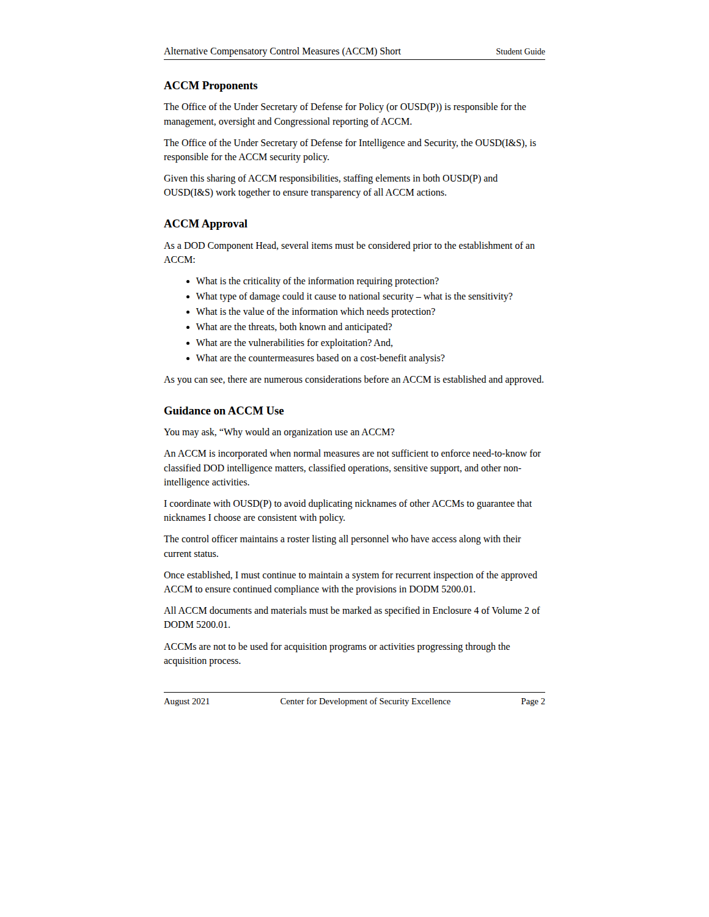Alternative Compensatory Control Measures (ACCM) Short Student Guide
ACCM Proponents
The Office of the Under Secretary of Defense for Policy (or OUSD(P)) is responsible for the management, oversight and Congressional reporting of ACCM.
The Office of the Under Secretary of Defense for Intelligence and Security, the OUSD(I&S), is responsible for the ACCM security policy.
Given this sharing of ACCM responsibilities, staffing elements in both OUSD(P) and OUSD(I&S) work together to ensure transparency of all ACCM actions.
ACCM Approval
As a DOD Component Head, several items must be considered prior to the establishment of an ACCM:
What is the criticality of the information requiring protection?
What type of damage could it cause to national security – what is the sensitivity?
What is the value of the information which needs protection?
What are the threats, both known and anticipated?
What are the vulnerabilities for exploitation? And,
What are the countermeasures based on a cost-benefit analysis?
As you can see, there are numerous considerations before an ACCM is established and approved.
Guidance on ACCM Use
You may ask, “Why would an organization use an ACCM?
An ACCM is incorporated when normal measures are not sufficient to enforce need-to-know for classified DOD intelligence matters, classified operations, sensitive support, and other non-intelligence activities.
I coordinate with OUSD(P) to avoid duplicating nicknames of other ACCMs to guarantee that nicknames I choose are consistent with policy.
The control officer maintains a roster listing all personnel who have access along with their current status.
Once established, I must continue to maintain a system for recurrent inspection of the approved ACCM to ensure continued compliance with the provisions in DODM 5200.01.
All ACCM documents and materials must be marked as specified in Enclosure 4 of Volume 2 of DODM 5200.01.
ACCMs are not to be used for acquisition programs or activities progressing through the acquisition process.
August 2021 Center for Development of Security Excellence Page 2